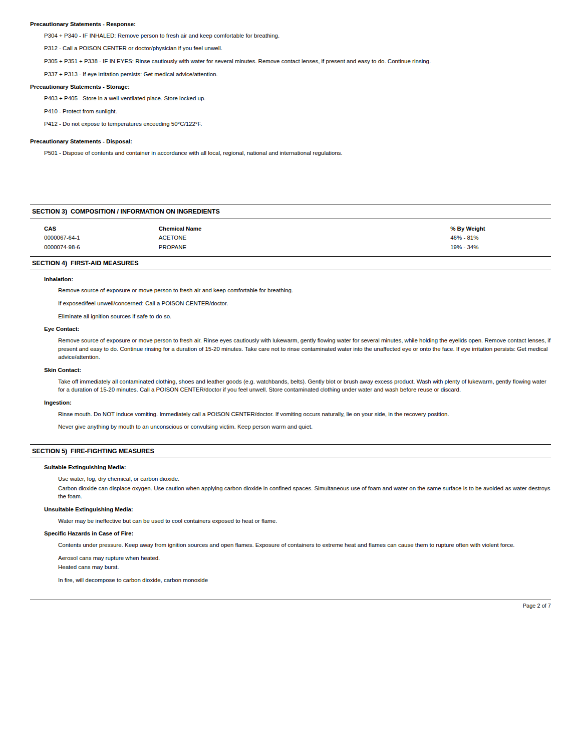Precautionary Statements - Response:
P304 + P340 - IF INHALED: Remove person to fresh air and keep comfortable for breathing.
P312 - Call a POISON CENTER or doctor/physician if you feel unwell.
P305 + P351 + P338 - IF IN EYES: Rinse cautiously with water for several minutes. Remove contact lenses, if present and easy to do. Continue rinsing.
P337 + P313 - If eye irritation persists: Get medical advice/attention.
Precautionary Statements - Storage:
P403 + P405 - Store in a well-ventilated place. Store locked up.
P410 - Protect from sunlight.
P412 - Do not expose to temperatures exceeding 50°C/122°F.
Precautionary Statements - Disposal:
P501 - Dispose of contents and container in accordance with all local, regional, national and international regulations.
SECTION 3) COMPOSITION / INFORMATION ON INGREDIENTS
| CAS | Chemical Name | % By Weight |
| --- | --- | --- |
| 0000067-64-1 | ACETONE | 46% - 81% |
| 0000074-98-6 | PROPANE | 19% - 34% |
SECTION 4) FIRST-AID MEASURES
Inhalation:
Remove source of exposure or move person to fresh air and keep comfortable for breathing.
If exposed/feel unwell/concerned: Call a POISON CENTER/doctor.
Eliminate all ignition sources if safe to do so.
Eye Contact:
Remove source of exposure or move person to fresh air. Rinse eyes cautiously with lukewarm, gently flowing water for several minutes, while holding the eyelids open. Remove contact lenses, if present and easy to do. Continue rinsing for a duration of 15-20 minutes. Take care not to rinse contaminated water into the unaffected eye or onto the face. If eye irritation persists: Get medical advice/attention.
Skin Contact:
Take off immediately all contaminated clothing, shoes and leather goods (e.g. watchbands, belts). Gently blot or brush away excess product. Wash with plenty of lukewarm, gently flowing water for a duration of 15-20 minutes. Call a POISON CENTER/doctor if you feel unwell. Store contaminated clothing under water and wash before reuse or discard.
Ingestion:
Rinse mouth. Do NOT induce vomiting. Immediately call a POISON CENTER/doctor. If vomiting occurs naturally, lie on your side, in the recovery position.
Never give anything by mouth to an unconscious or convulsing victim. Keep person warm and quiet.
SECTION 5) FIRE-FIGHTING MEASURES
Suitable Extinguishing Media:
Use water, fog, dry chemical, or carbon dioxide.
Carbon dioxide can displace oxygen. Use caution when applying carbon dioxide in confined spaces. Simultaneous use of foam and water on the same surface is to be avoided as water destroys the foam.
Unsuitable Extinguishing Media:
Water may be ineffective but can be used to cool containers exposed to heat or flame.
Specific Hazards in Case of Fire:
Contents under pressure. Keep away from ignition sources and open flames. Exposure of containers to extreme heat and flames can cause them to rupture often with violent force.
Aerosol cans may rupture when heated.
Heated cans may burst.
In fire, will decompose to carbon dioxide, carbon monoxide
Page 2 of 7